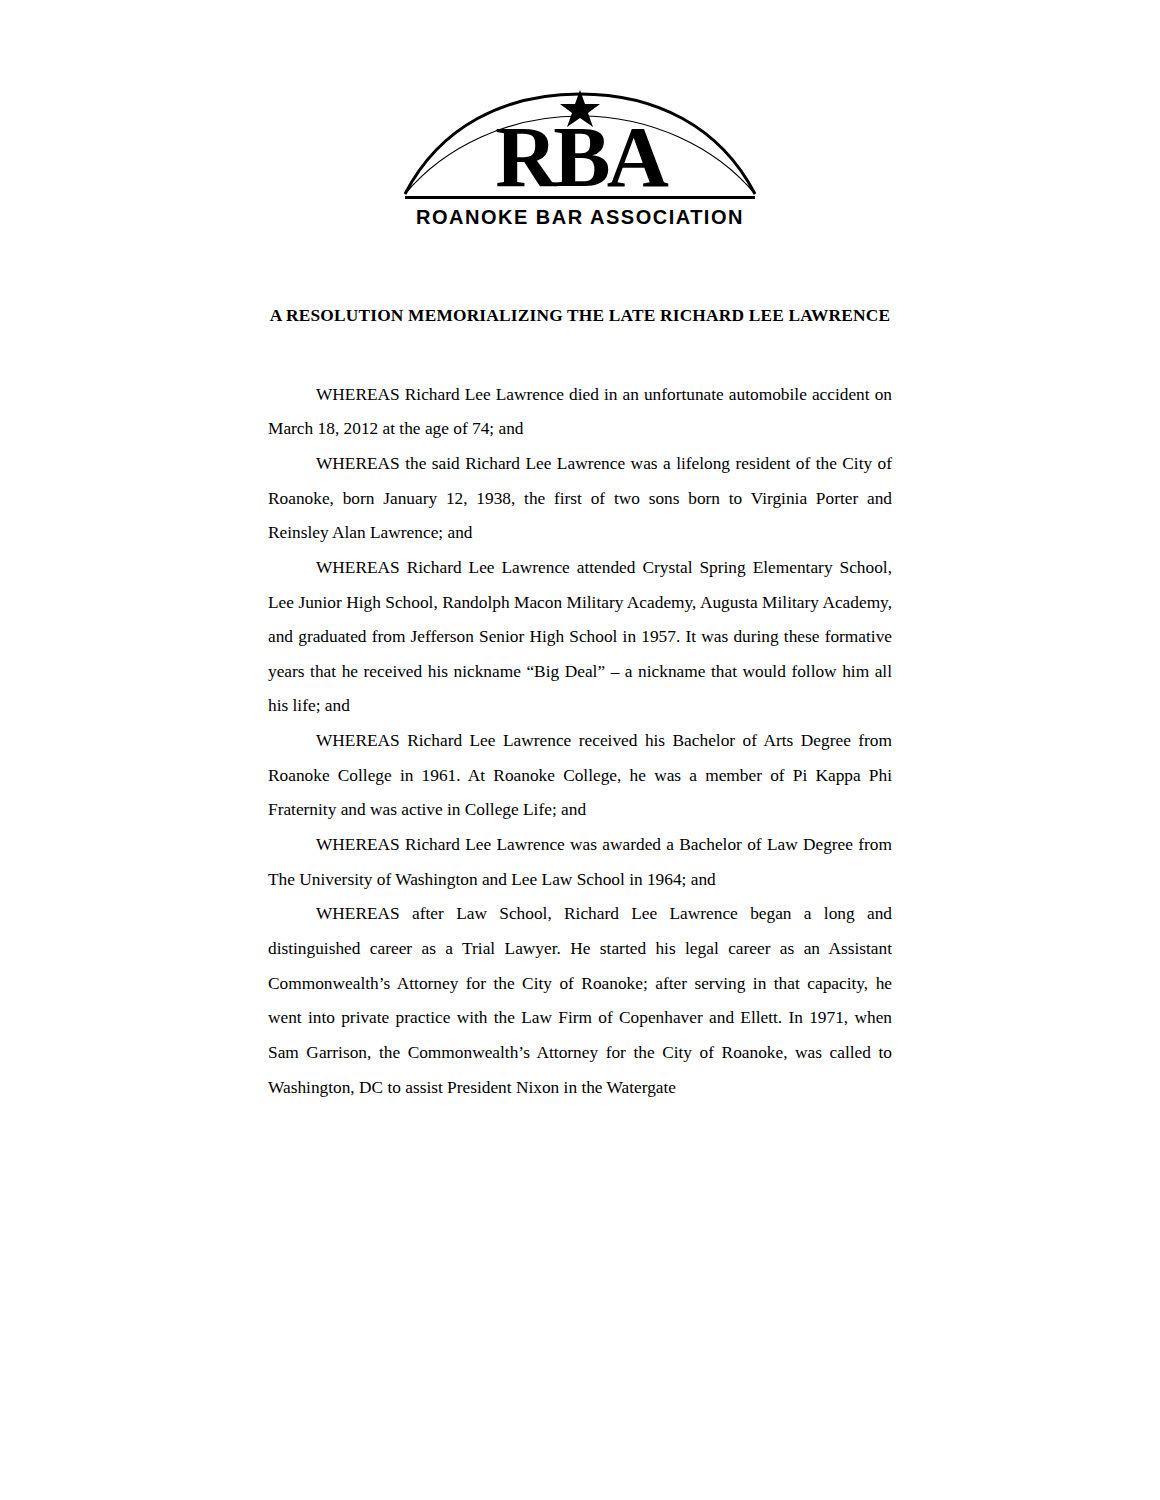RBA ROANOKE BAR ASSOCIATION
A RESOLUTION MEMORIALIZING THE LATE RICHARD LEE LAWRENCE
WHEREAS Richard Lee Lawrence died in an unfortunate automobile accident on March 18, 2012 at the age of 74; and
WHEREAS the said Richard Lee Lawrence was a lifelong resident of the City of Roanoke, born January 12, 1938, the first of two sons born to Virginia Porter and Reinsley Alan Lawrence; and
WHEREAS Richard Lee Lawrence attended Crystal Spring Elementary School, Lee Junior High School, Randolph Macon Military Academy, Augusta Military Academy, and graduated from Jefferson Senior High School in 1957. It was during these formative years that he received his nickname “Big Deal” – a nickname that would follow him all his life; and
WHEREAS Richard Lee Lawrence received his Bachelor of Arts Degree from Roanoke College in 1961. At Roanoke College, he was a member of Pi Kappa Phi Fraternity and was active in College Life; and
WHEREAS Richard Lee Lawrence was awarded a Bachelor of Law Degree from The University of Washington and Lee Law School in 1964; and
WHEREAS after Law School, Richard Lee Lawrence began a long and distinguished career as a Trial Lawyer. He started his legal career as an Assistant Commonwealth’s Attorney for the City of Roanoke; after serving in that capacity, he went into private practice with the Law Firm of Copenhaver and Ellett. In 1971, when Sam Garrison, the Commonwealth’s Attorney for the City of Roanoke, was called to Washington, DC to assist President Nixon in the Watergate